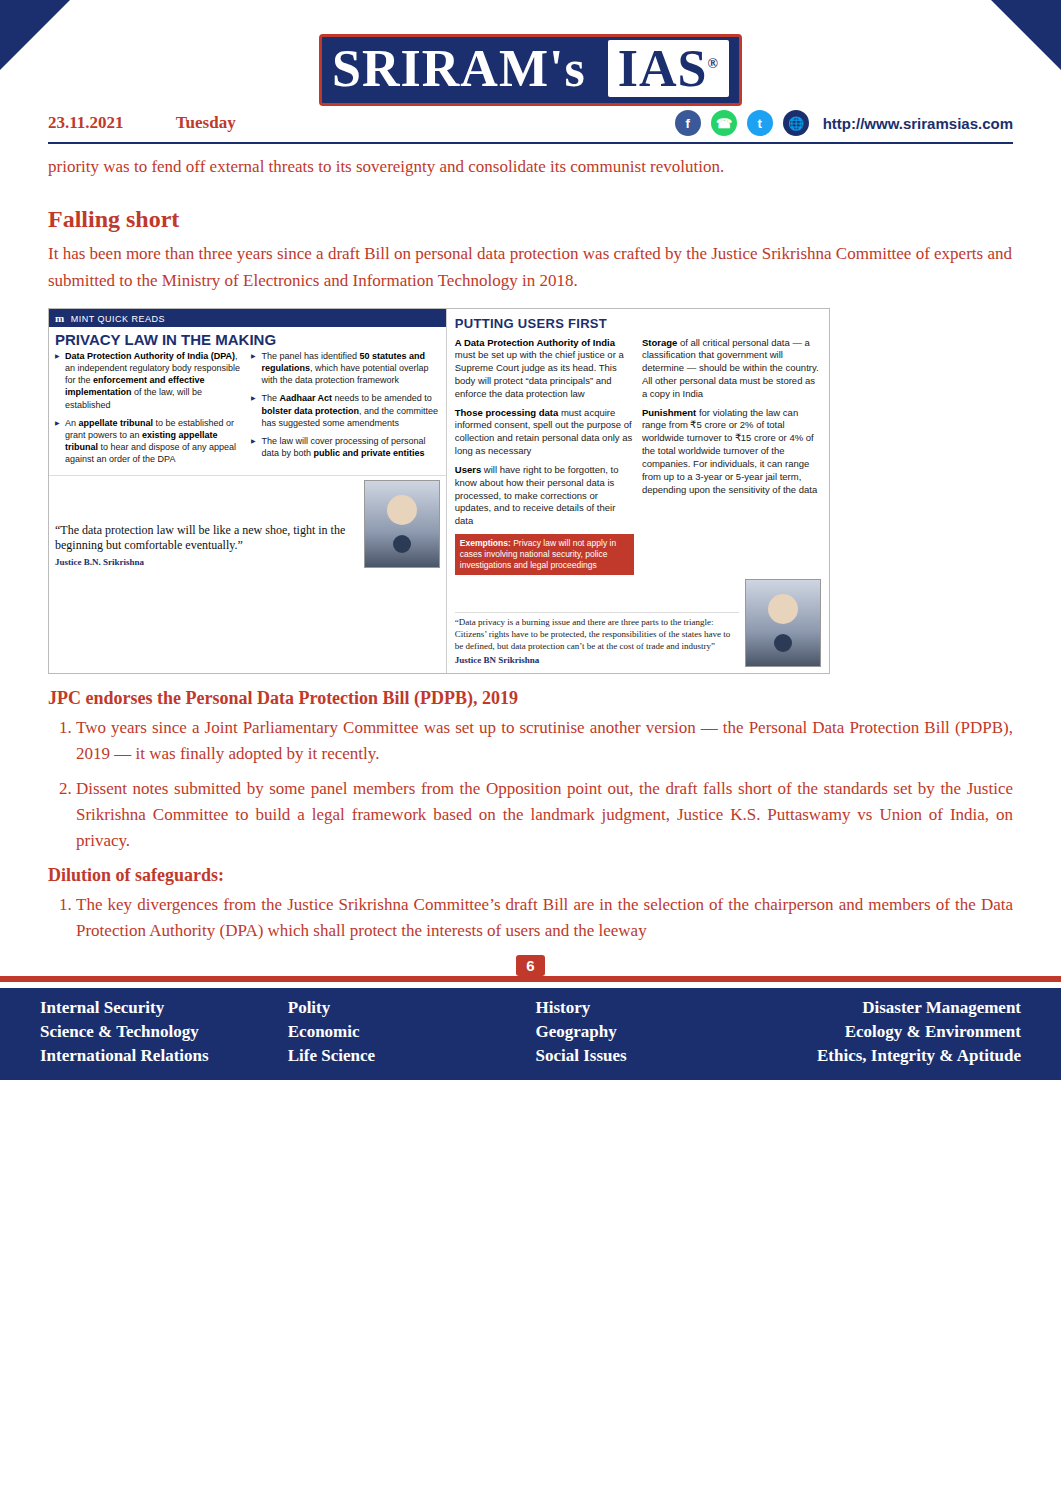SRIRAM's IAS®
23.11.2021 Tuesday
f ☎ t 🌐 http://www.sriramsias.com
priority was to fend off external threats to its sovereignty and consolidate its communist revolution.
Falling short
It has been more than three years since a draft Bill on personal data protection was crafted by the Justice Srikrishna Committee of experts and submitted to the Ministry of Electronics and Information Technology in 2018.
m MINT QUICK READS
PRIVACY LAW IN THE MAKING
Data Protection Authority of India (DPA), an independent regulatory body responsible for the enforcement and effective implementation of the law, will be established
An appellate tribunal to be established or grant powers to an existing appellate tribunal to hear and dispose of any appeal against an order of the DPA
The panel has identified 50 statutes and regulations, which have potential overlap with the data protection framework
The Aadhaar Act needs to be amended to bolster data protection, and the committee has suggested some amendments
The law will cover processing of personal data by both public and private entities
“The data protection law will be like a new shoe, tight in the beginning but comfortable eventually.” Justice B.N. Srikrishna
PUTTING USERS FIRST
A Data Protection Authority of India must be set up with the chief justice or a Supreme Court judge as its head. This body will protect “data principals” and enforce the data protection law
Those processing data must acquire informed consent, spell out the purpose of collection and retain personal data only as long as necessary
Users will have right to be forgotten, to know about how their personal data is processed, to make corrections or updates, and to receive details of their data
Exemptions: Privacy law will not apply in cases involving national security, police investigations and legal proceedings
Storage of all critical personal data — a classification that government will determine — should be within the country. All other personal data must be stored as a copy in India
Punishment for violating the law can range from ₹5 crore or 2% of total worldwide turnover to ₹15 crore or 4% of the total worldwide turnover of the companies. For individuals, it can range from up to a 3-year or 5-year jail term, depending upon the sensitivity of the data
“Data privacy is a burning issue and there are three parts to the triangle: Citizens’ rights have to be protected, the responsibilities of the states have to be defined, but data protection can’t be at the cost of trade and industry” Justice BN Srikrishna
JPC endorses the Personal Data Protection Bill (PDPB), 2019
Two years since a Joint Parliamentary Committee was set up to scrutinise another version — the Personal Data Protection Bill (PDPB), 2019 — it was finally adopted by it recently.
Dissent notes submitted by some panel members from the Opposition point out, the draft falls short of the standards set by the Justice Srikrishna Committee to build a legal framework based on the landmark judgment, Justice K.S. Puttaswamy vs Union of India, on privacy.
Dilution of safeguards:
The key divergences from the Justice Srikrishna Committee’s draft Bill are in the selection of the chairperson and members of the Data Protection Authority (DPA) which shall protect the interests of users and the leeway
6
Internal Security
Polity
History
Disaster Management
Science & Technology
Economic
Geography
Ecology & Environment
International Relations
Life Science
Social Issues
Ethics, Integrity & Aptitude